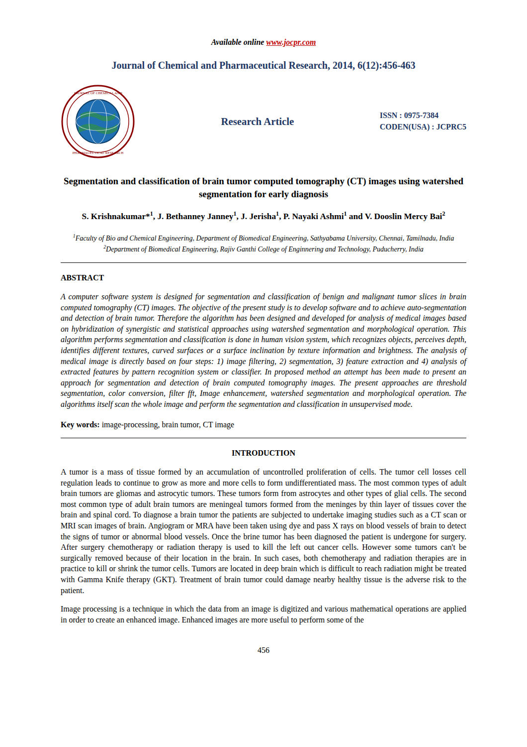Available online www.jocpr.com
Journal of Chemical and Pharmaceutical Research, 2014, 6(12):456-463
JOURNAL OF CHEMICAL AND PHARMACEUTICAL RESEARCH
Research Article
ISSN : 0975-7384
CODEN(USA) : JCPRC5
Segmentation and classification of brain tumor computed tomography (CT) images using watershed segmentation for early diagnosis
S. Krishnakumar*1, J. Bethanney Janney1, J. Jerisha1, P. Nayaki Ashmi1 and V. Dooslin Mercy Bai2
1Faculty of Bio and Chemical Engineering, Department of Biomedical Engineering, Sathyabama University, Chennai, Tamilnadu, India
2Department of Biomedical Engineering, Rajiv Ganthi College of Enginnering and Technology, Puducherry, India
ABSTRACT
A computer software system is designed for segmentation and classification of benign and malignant tumor slices in brain computed tomography (CT) images. The objective of the present study is to develop software and to achieve auto-segmentation and detection of brain tumor. Therefore the algorithm has been designed and developed for analysis of medical images based on hybridization of synergistic and statistical approaches using watershed segmentation and morphological operation. This algorithm performs segmentation and classification is done in human vision system, which recognizes objects, perceives depth, identifies different textures, curved surfaces or a surface inclination by texture information and brightness. The analysis of medical image is directly based on four steps: 1) image filtering, 2) segmentation, 3) feature extraction and 4) analysis of extracted features by pattern recognition system or classifier. In proposed method an attempt has been made to present an approach for segmentation and detection of brain computed tomography images. The present approaches are threshold segmentation, color conversion, filter fft, Image enhancement, watershed segmentation and morphological operation. The algorithms itself scan the whole image and perform the segmentation and classification in unsupervised mode.
Key words: image-processing, brain tumor, CT image
INTRODUCTION
A tumor is a mass of tissue formed by an accumulation of uncontrolled proliferation of cells. The tumor cell losses cell regulation leads to continue to grow as more and more cells to form undifferentiated mass. The most common types of adult brain tumors are gliomas and astrocytic tumors. These tumors form from astrocytes and other types of glial cells. The second most common type of adult brain tumors are meningeal tumors formed from the meninges by thin layer of tissues cover the brain and spinal cord. To diagnose a brain tumor the patients are subjected to undertake imaging studies such as a CT scan or MRI scan images of brain. Angiogram or MRA have been taken using dye and pass X rays on blood vessels of brain to detect the signs of tumor or abnormal blood vessels. Once the brine tumor has been diagnosed the patient is undergone for surgery. After surgery chemotherapy or radiation therapy is used to kill the left out cancer cells. However some tumors can't be surgically removed because of their location in the brain. In such cases, both chemotherapy and radiation therapies are in practice to kill or shrink the tumor cells. Tumors are located in deep brain which is difficult to reach radiation might be treated with Gamma Knife therapy (GKT). Treatment of brain tumor could damage nearby healthy tissue is the adverse risk to the patient.
Image processing is a technique in which the data from an image is digitized and various mathematical operations are applied in order to create an enhanced image. Enhanced images are more useful to perform some of the
456